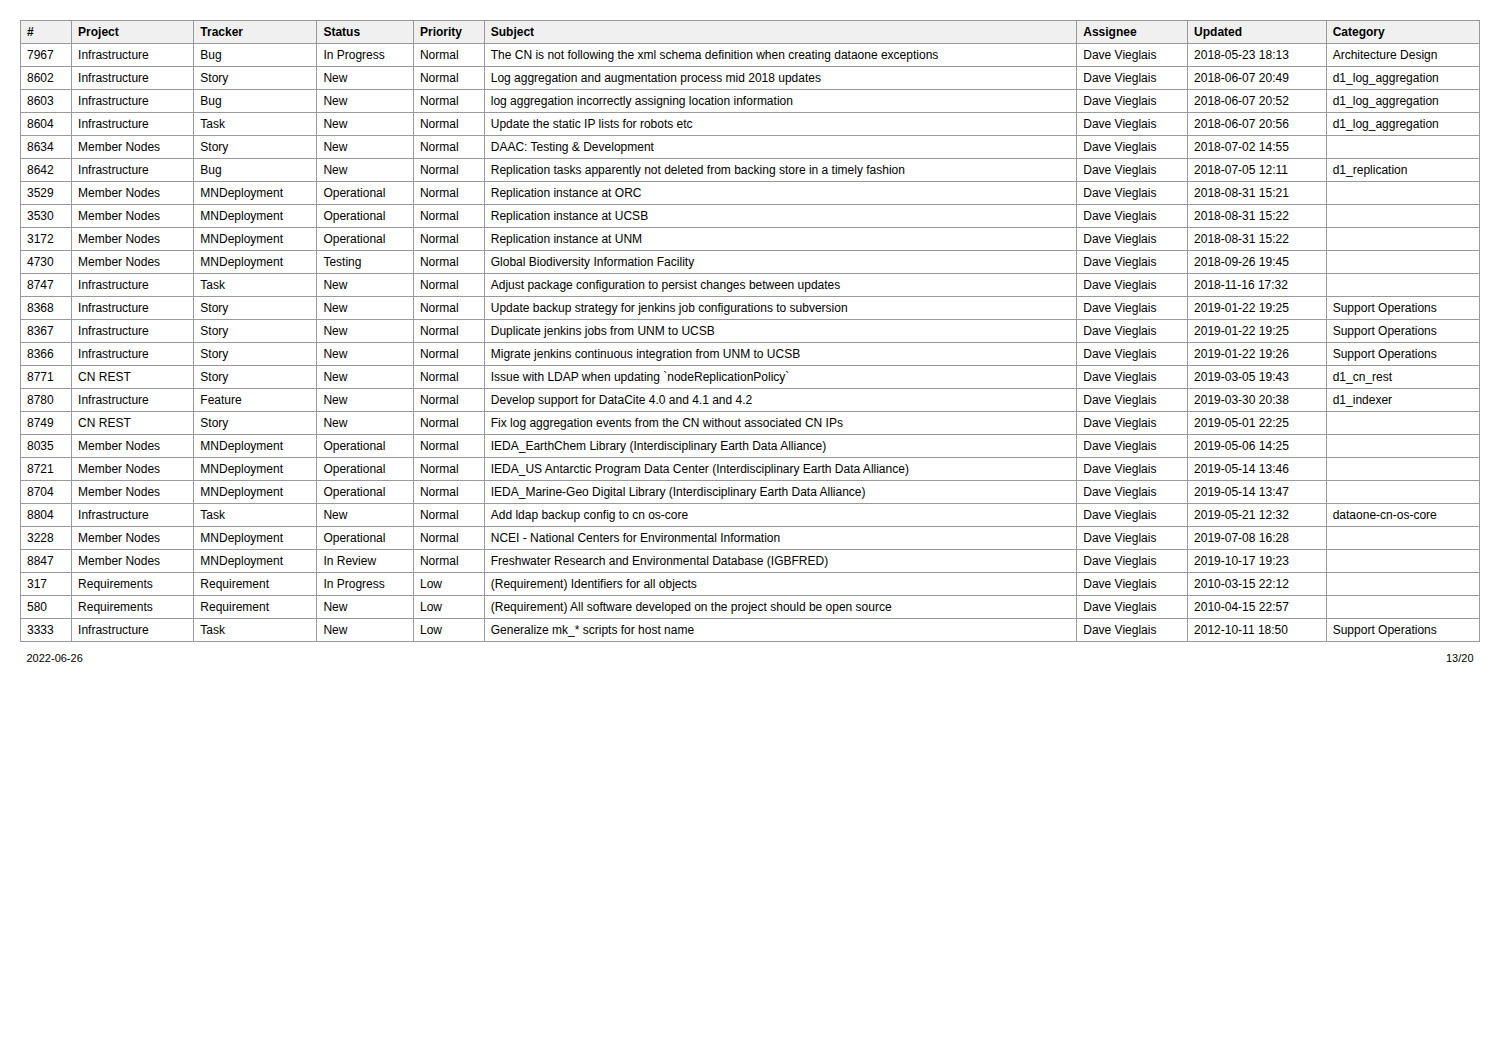Issue tracker listing
| # | Project | Tracker | Status | Priority | Subject | Assignee | Updated | Category |
| --- | --- | --- | --- | --- | --- | --- | --- | --- |
| 7967 | Infrastructure | Bug | In Progress | Normal | The CN is not following the xml schema definition when creating dataone exceptions | Dave Vieglais | 2018-05-23 18:13 | Architecture Design |
| 8602 | Infrastructure | Story | New | Normal | Log aggregation and augmentation process mid 2018 updates | Dave Vieglais | 2018-06-07 20:49 | d1_log_aggregation |
| 8603 | Infrastructure | Bug | New | Normal | log aggregation incorrectly assigning location information | Dave Vieglais | 2018-06-07 20:52 | d1_log_aggregation |
| 8604 | Infrastructure | Task | New | Normal | Update the static IP lists for robots etc | Dave Vieglais | 2018-06-07 20:56 | d1_log_aggregation |
| 8634 | Member Nodes | Story | New | Normal | DAAC: Testing & Development | Dave Vieglais | 2018-07-02 14:55 | |
| 8642 | Infrastructure | Bug | New | Normal | Replication tasks apparently not deleted from backing store in a timely fashion | Dave Vieglais | 2018-07-05 12:11 | d1_replication |
| 3529 | Member Nodes | MNDeployment | Operational | Normal | Replication instance at ORC | Dave Vieglais | 2018-08-31 15:21 | |
| 3530 | Member Nodes | MNDeployment | Operational | Normal | Replication instance at UCSB | Dave Vieglais | 2018-08-31 15:22 | |
| 3172 | Member Nodes | MNDeployment | Operational | Normal | Replication instance at UNM | Dave Vieglais | 2018-08-31 15:22 | |
| 4730 | Member Nodes | MNDeployment | Testing | Normal | Global Biodiversity Information Facility | Dave Vieglais | 2018-09-26 19:45 | |
| 8747 | Infrastructure | Task | New | Normal | Adjust package configuration to persist changes between updates | Dave Vieglais | 2018-11-16 17:32 | |
| 8368 | Infrastructure | Story | New | Normal | Update backup strategy for jenkins job configurations to subversion | Dave Vieglais | 2019-01-22 19:25 | Support Operations |
| 8367 | Infrastructure | Story | New | Normal | Duplicate jenkins jobs from UNM to UCSB | Dave Vieglais | 2019-01-22 19:25 | Support Operations |
| 8366 | Infrastructure | Story | New | Normal | Migrate jenkins continuous integration from UNM to UCSB | Dave Vieglais | 2019-01-22 19:26 | Support Operations |
| 8771 | CN REST | Story | New | Normal | Issue with LDAP when updating `nodeReplicationPolicy` | Dave Vieglais | 2019-03-05 19:43 | d1_cn_rest |
| 8780 | Infrastructure | Feature | New | Normal | Develop support for DataCite 4.0 and 4.1 and 4.2 | Dave Vieglais | 2019-03-30 20:38 | d1_indexer |
| 8749 | CN REST | Story | New | Normal | Fix log aggregation events from the CN without associated CN IPs | Dave Vieglais | 2019-05-01 22:25 | |
| 8035 | Member Nodes | MNDeployment | Operational | Normal | IEDA_EarthChem Library (Interdisciplinary Earth Data Alliance) | Dave Vieglais | 2019-05-06 14:25 | |
| 8721 | Member Nodes | MNDeployment | Operational | Normal | IEDA_US Antarctic Program Data Center (Interdisciplinary Earth Data Alliance) | Dave Vieglais | 2019-05-14 13:46 | |
| 8704 | Member Nodes | MNDeployment | Operational | Normal | IEDA_Marine-Geo Digital Library (Interdisciplinary Earth Data Alliance) | Dave Vieglais | 2019-05-14 13:47 | |
| 8804 | Infrastructure | Task | New | Normal | Add ldap backup config to cn os-core | Dave Vieglais | 2019-05-21 12:32 | dataone-cn-os-core |
| 3228 | Member Nodes | MNDeployment | Operational | Normal | NCEI - National Centers for Environmental Information | Dave Vieglais | 2019-07-08 16:28 | |
| 8847 | Member Nodes | MNDeployment | In Review | Normal | Freshwater Research and Environmental Database (IGBFRED) | Dave Vieglais | 2019-10-17 19:23 | |
| 317 | Requirements | Requirement | In Progress | Low | (Requirement) Identifiers for all objects | Dave Vieglais | 2010-03-15 22:12 | |
| 580 | Requirements | Requirement | New | Low | (Requirement) All software developed on the project should be open source | Dave Vieglais | 2010-04-15 22:57 | |
| 3333 | Infrastructure | Task | New | Low | Generalize mk_* scripts for host name | Dave Vieglais | 2012-10-11 18:50 | Support Operations |
| 2022-06-26 | | 13/20 |